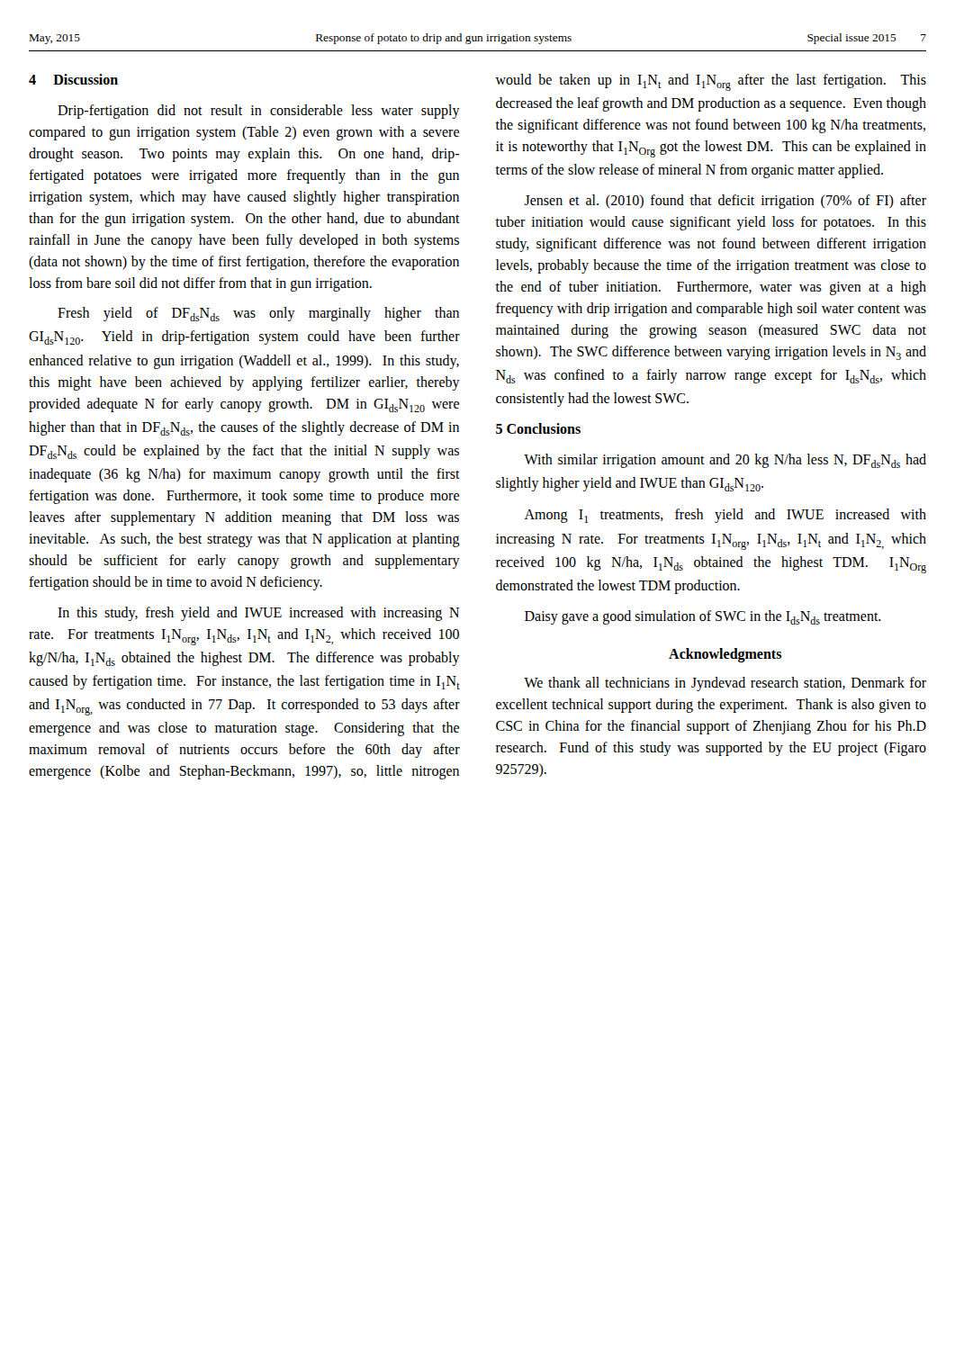May, 2015
Response of potato to drip and gun irrigation systems
Special issue 20157
4 Discussion
Drip-fertigation did not result in considerable less water supply compared to gun irrigation system (Table 2) even grown with a severe drought season. Two points may explain this. On one hand, drip-fertigated potatoes were irrigated more frequently than in the gun irrigation system, which may have caused slightly higher transpiration than for the gun irrigation system. On the other hand, due to abundant rainfall in June the canopy have been fully developed in both systems (data not shown) by the time of first fertigation, therefore the evaporation loss from bare soil did not differ from that in gun irrigation.
Fresh yield of DFdsNds was only marginally higher than GIdsN120. Yield in drip-fertigation system could have been further enhanced relative to gun irrigation (Waddell et al., 1999). In this study, this might have been achieved by applying fertilizer earlier, thereby provided adequate N for early canopy growth. DM in GIdsN120 were higher than that in DFdsNds, the causes of the slightly decrease of DM in DFdsNds could be explained by the fact that the initial N supply was inadequate (36 kg N/ha) for maximum canopy growth until the first fertigation was done. Furthermore, it took some time to produce more leaves after supplementary N addition meaning that DM loss was inevitable. As such, the best strategy was that N application at planting should be sufficient for early canopy growth and supplementary fertigation should be in time to avoid N deficiency.
In this study, fresh yield and IWUE increased with increasing N rate. For treatments I1Norg, I1Nds, I1Nt and I1N2, which received 100 kg/N/ha, I1Nds obtained the highest DM. The difference was probably caused by fertigation time. For instance, the last fertigation time in I1Nt and I1Norg, was conducted in 77 Dap. It corresponded to 53 days after emergence and was close to maturation stage. Considering that the maximum removal of nutrients occurs before the 60th day after emergence (Kolbe and Stephan-Beckmann, 1997), so, little nitrogen would be taken up in I1Nt and I1Norg after the last fertigation. This decreased the leaf growth and DM production as a sequence. Even though the significant difference was not found between 100 kg N/ha treatments, it is noteworthy that I1NOrg got the lowest DM. This can be explained in terms of the slow release of mineral N from organic matter applied.
Jensen et al. (2010) found that deficit irrigation (70% of FI) after tuber initiation would cause significant yield loss for potatoes. In this study, significant difference was not found between different irrigation levels, probably because the time of the irrigation treatment was close to the end of tuber initiation. Furthermore, water was given at a high frequency with drip irrigation and comparable high soil water content was maintained during the growing season (measured SWC data not shown). The SWC difference between varying irrigation levels in N3 and Nds was confined to a fairly narrow range except for IdsNds, which consistently had the lowest SWC.
5 Conclusions
With similar irrigation amount and 20 kg N/ha less N, DFdsNds had slightly higher yield and IWUE than GIdsN120.
Among I1 treatments, fresh yield and IWUE increased with increasing N rate. For treatments I1Norg, I1Nds, I1Nt and I1N2, which received 100 kg N/ha, I1Nds obtained the highest TDM. I1NOrg demonstrated the lowest TDM production.
Daisy gave a good simulation of SWC in the IdsNds treatment.
Acknowledgments
We thank all technicians in Jyndevad research station, Denmark for excellent technical support during the experiment. Thank is also given to CSC in China for the financial support of Zhenjiang Zhou for his Ph.D research. Fund of this study was supported by the EU project (Figaro 925729).